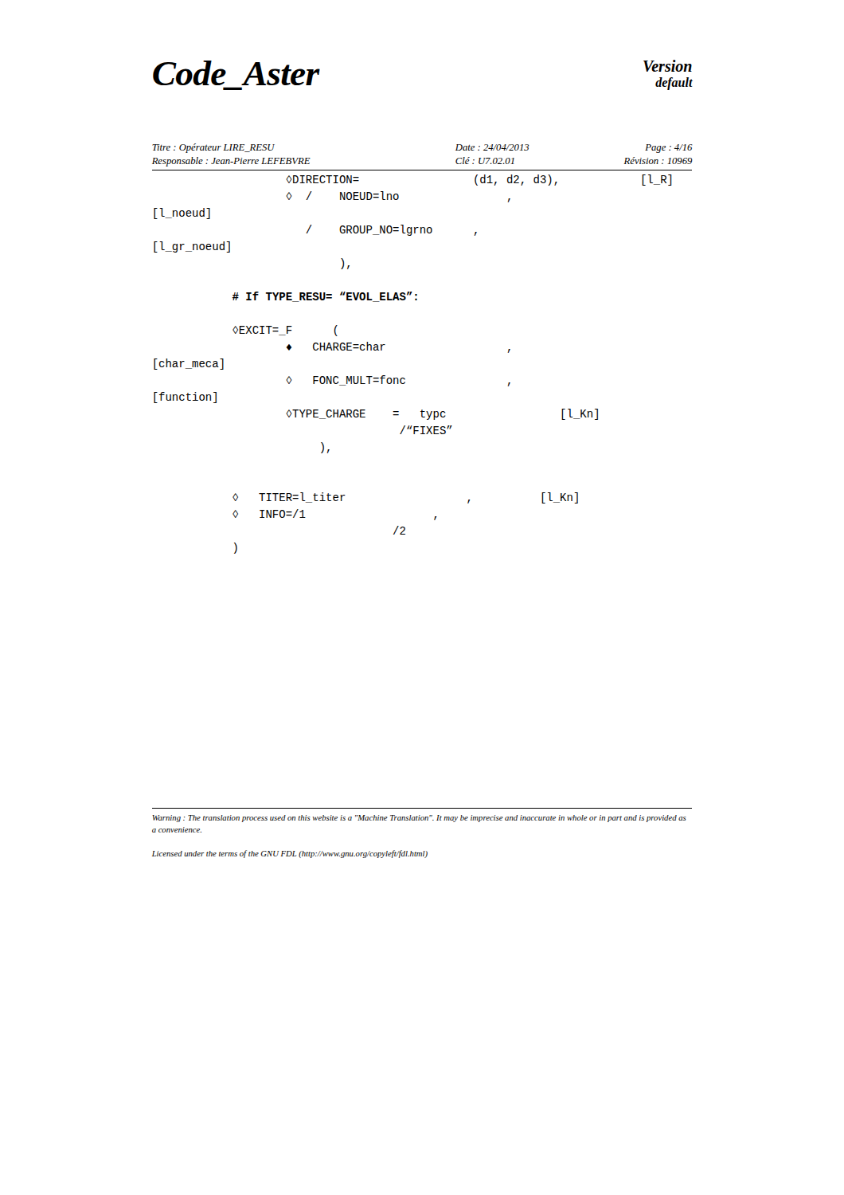Versiondefault
Code_Aster
Titre : Opérateur LIRE_RESU
Date : 24/04/2013 Page : 4/16
Responsable : Jean-Pierre LEFEBVRE
Clé : U7.02.01 Révision : 10969
◊DIRECTION= (d1, d2, d3), [l_R] ◊ / NOEUD=lno , [l_noeud] / GROUP_NO=lgrno , [l_gr_noeud] ), # If TYPE_RESU= “EVOL_ELAS”: ◊EXCIT=_F ( ♦ CHARGE=char , [char_meca] ◊ FONC_MULT=fonc , [function] ◊TYPE_CHARGE = typc [l_Kn] /“FIXES” ), ◊ TITER=l_titer , [l_Kn] ◊ INFO=/1 , /2 )
Warning : The translation process used on this website is a "Machine Translation". It may be imprecise and inaccurate in whole or in part and is provided as a convenience.
Licensed under the terms of the GNU FDL (http://www.gnu.org/copyleft/fdl.html)